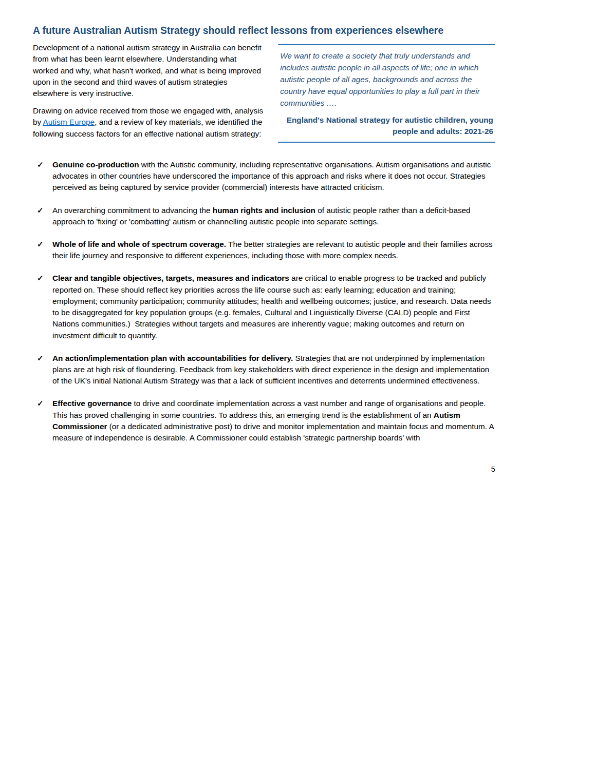A future Australian Autism Strategy should reflect lessons from experiences elsewhere
Development of a national autism strategy in Australia can benefit from what has been learnt elsewhere. Understanding what worked and why, what hasn't worked, and what is being improved upon in the second and third waves of autism strategies elsewhere is very instructive.
Drawing on advice received from those we engaged with, analysis by Autism Europe, and a review of key materials, we identified the following success factors for an effective national autism strategy:
We want to create a society that truly understands and includes autistic people in all aspects of life; one in which autistic people of all ages, backgrounds and across the country have equal opportunities to play a full part in their communities ….
England's National strategy for autistic children, young people and adults: 2021-26
Genuine co-production with the Autistic community, including representative organisations. Autism organisations and autistic advocates in other countries have underscored the importance of this approach and risks where it does not occur. Strategies perceived as being captured by service provider (commercial) interests have attracted criticism.
An overarching commitment to advancing the human rights and inclusion of autistic people rather than a deficit-based approach to 'fixing' or 'combatting' autism or channelling autistic people into separate settings.
Whole of life and whole of spectrum coverage. The better strategies are relevant to autistic people and their families across their life journey and responsive to different experiences, including those with more complex needs.
Clear and tangible objectives, targets, measures and indicators are critical to enable progress to be tracked and publicly reported on. These should reflect key priorities across the life course such as: early learning; education and training; employment; community participation; community attitudes; health and wellbeing outcomes; justice, and research. Data needs to be disaggregated for key population groups (e.g. females, Cultural and Linguistically Diverse (CALD) people and First Nations communities.) Strategies without targets and measures are inherently vague; making outcomes and return on investment difficult to quantify.
An action/implementation plan with accountabilities for delivery. Strategies that are not underpinned by implementation plans are at high risk of floundering. Feedback from key stakeholders with direct experience in the design and implementation of the UK's initial National Autism Strategy was that a lack of sufficient incentives and deterrents undermined effectiveness.
Effective governance to drive and coordinate implementation across a vast number and range of organisations and people. This has proved challenging in some countries. To address this, an emerging trend is the establishment of an Autism Commissioner (or a dedicated administrative post) to drive and monitor implementation and maintain focus and momentum. A measure of independence is desirable. A Commissioner could establish 'strategic partnership boards' with
5